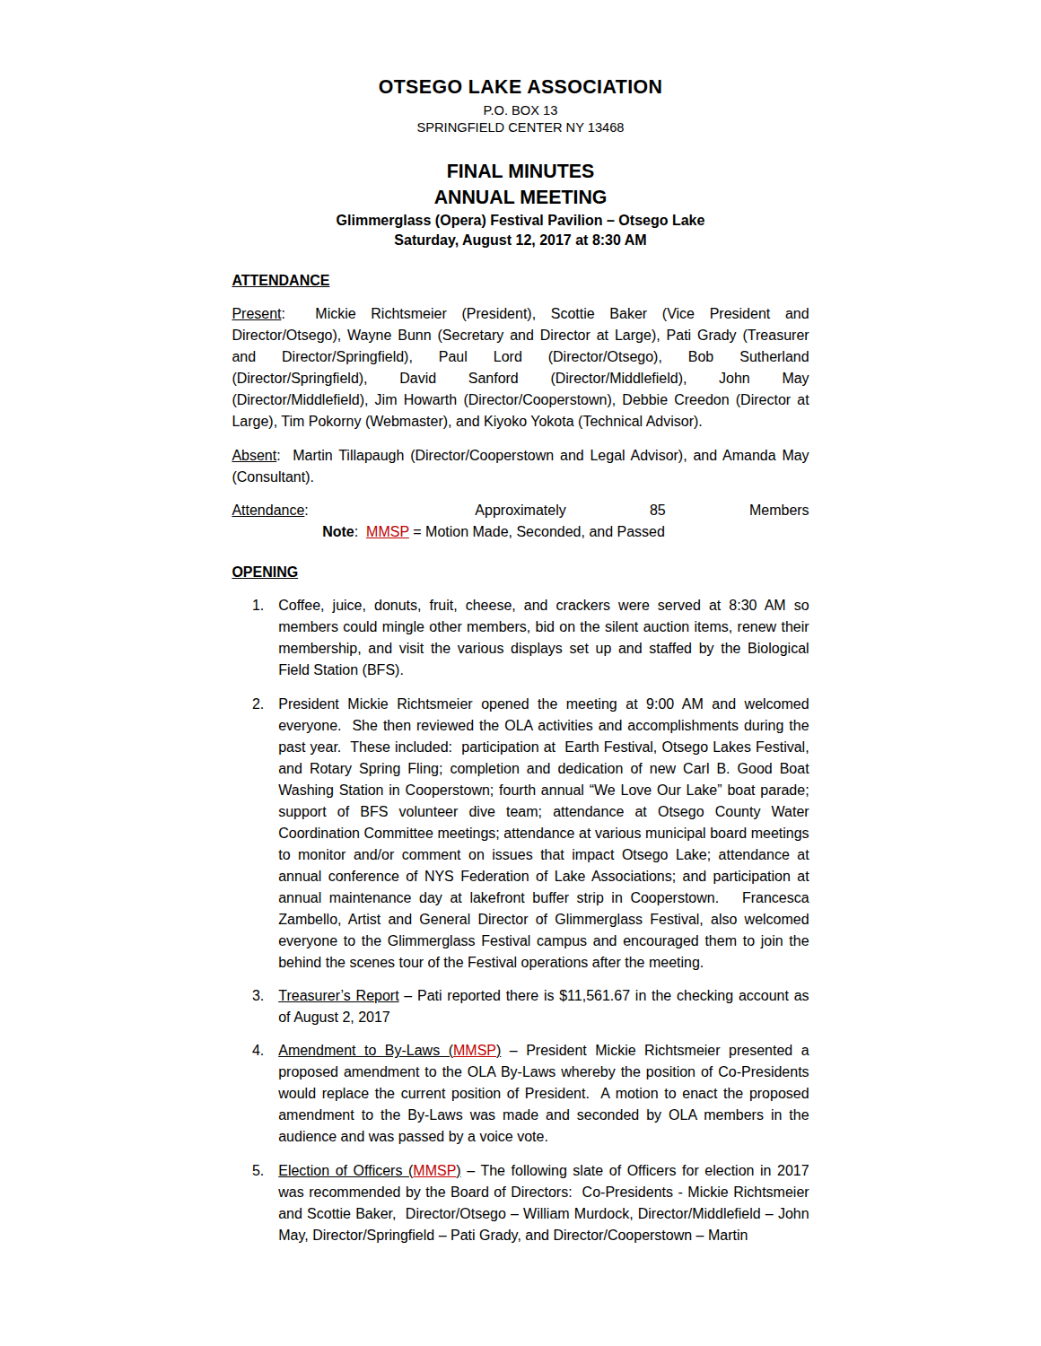OTSEGO LAKE ASSOCIATION
P.O. BOX 13
SPRINGFIELD CENTER NY 13468
FINAL MINUTES
ANNUAL MEETING
Glimmerglass (Opera) Festival Pavilion – Otsego Lake
Saturday, August 12, 2017 at 8:30 AM
ATTENDANCE
Present: Mickie Richtsmeier (President), Scottie Baker (Vice President and Director/Otsego), Wayne Bunn (Secretary and Director at Large), Pati Grady (Treasurer and Director/Springfield), Paul Lord (Director/Otsego), Bob Sutherland (Director/Springfield), David Sanford (Director/Middlefield), John May (Director/Middlefield), Jim Howarth (Director/Cooperstown), Debbie Creedon (Director at Large), Tim Pokorny (Webmaster), and Kiyoko Yokota (Technical Advisor).
Absent: Martin Tillapaugh (Director/Cooperstown and Legal Advisor), and Amanda May (Consultant).
Attendance: Approximately 85 MembersNote: MMSP = Motion Made, Seconded, and Passed
OPENING
Coffee, juice, donuts, fruit, cheese, and crackers were served at 8:30 AM so members could mingle other members, bid on the silent auction items, renew their membership, and visit the various displays set up and staffed by the Biological Field Station (BFS).
President Mickie Richtsmeier opened the meeting at 9:00 AM and welcomed everyone. She then reviewed the OLA activities and accomplishments during the past year. These included: participation at Earth Festival, Otsego Lakes Festival, and Rotary Spring Fling; completion and dedication of new Carl B. Good Boat Washing Station in Cooperstown; fourth annual “We Love Our Lake” boat parade; support of BFS volunteer dive team; attendance at Otsego County Water Coordination Committee meetings; attendance at various municipal board meetings to monitor and/or comment on issues that impact Otsego Lake; attendance at annual conference of NYS Federation of Lake Associations; and participation at annual maintenance day at lakefront buffer strip in Cooperstown. Francesca Zambello, Artist and General Director of Glimmerglass Festival, also welcomed everyone to the Glimmerglass Festival campus and encouraged them to join the behind the scenes tour of the Festival operations after the meeting.
Treasurer’s Report – Pati reported there is $11,561.67 in the checking account as of August 2, 2017
Amendment to By-Laws (MMSP) – President Mickie Richtsmeier presented a proposed amendment to the OLA By-Laws whereby the position of Co-Presidents would replace the current position of President. A motion to enact the proposed amendment to the By-Laws was made and seconded by OLA members in the audience and was passed by a voice vote.
Election of Officers (MMSP) – The following slate of Officers for election in 2017 was recommended by the Board of Directors: Co-Presidents - Mickie Richtsmeier and Scottie Baker, Director/Otsego – William Murdock, Director/Middlefield – John May, Director/Springfield – Pati Grady, and Director/Cooperstown – Martin